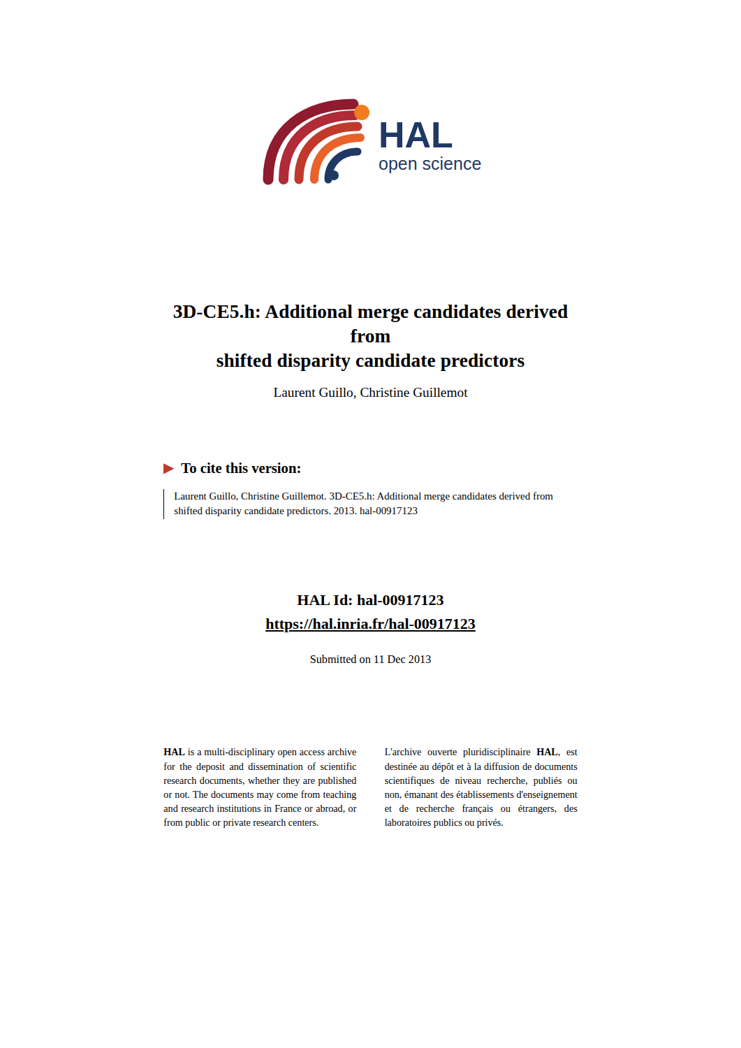HAL open science
3D-CE5.h: Additional merge candidates derived from
shifted disparity candidate predictors
Laurent Guillo, Christine Guillemot
▶
To cite this version:
Laurent Guillo, Christine Guillemot. 3D-CE5.h: Additional merge candidates derived from shifted disparity candidate predictors. 2013. hal-00917123
HAL Id: hal-00917123
https://hal.inria.fr/hal-00917123
Submitted on 11 Dec 2013
HAL is a multi-disciplinary open access archive for the deposit and dissemination of scientific research documents, whether they are published or not. The documents may come from teaching and research institutions in France or abroad, or from public or private research centers.
L'archive ouverte pluridisciplinaire HAL, est destinée au dépôt et à la diffusion de documents scientifiques de niveau recherche, publiés ou non, émanant des établissements d'enseignement et de recherche français ou étrangers, des laboratoires publics ou privés.